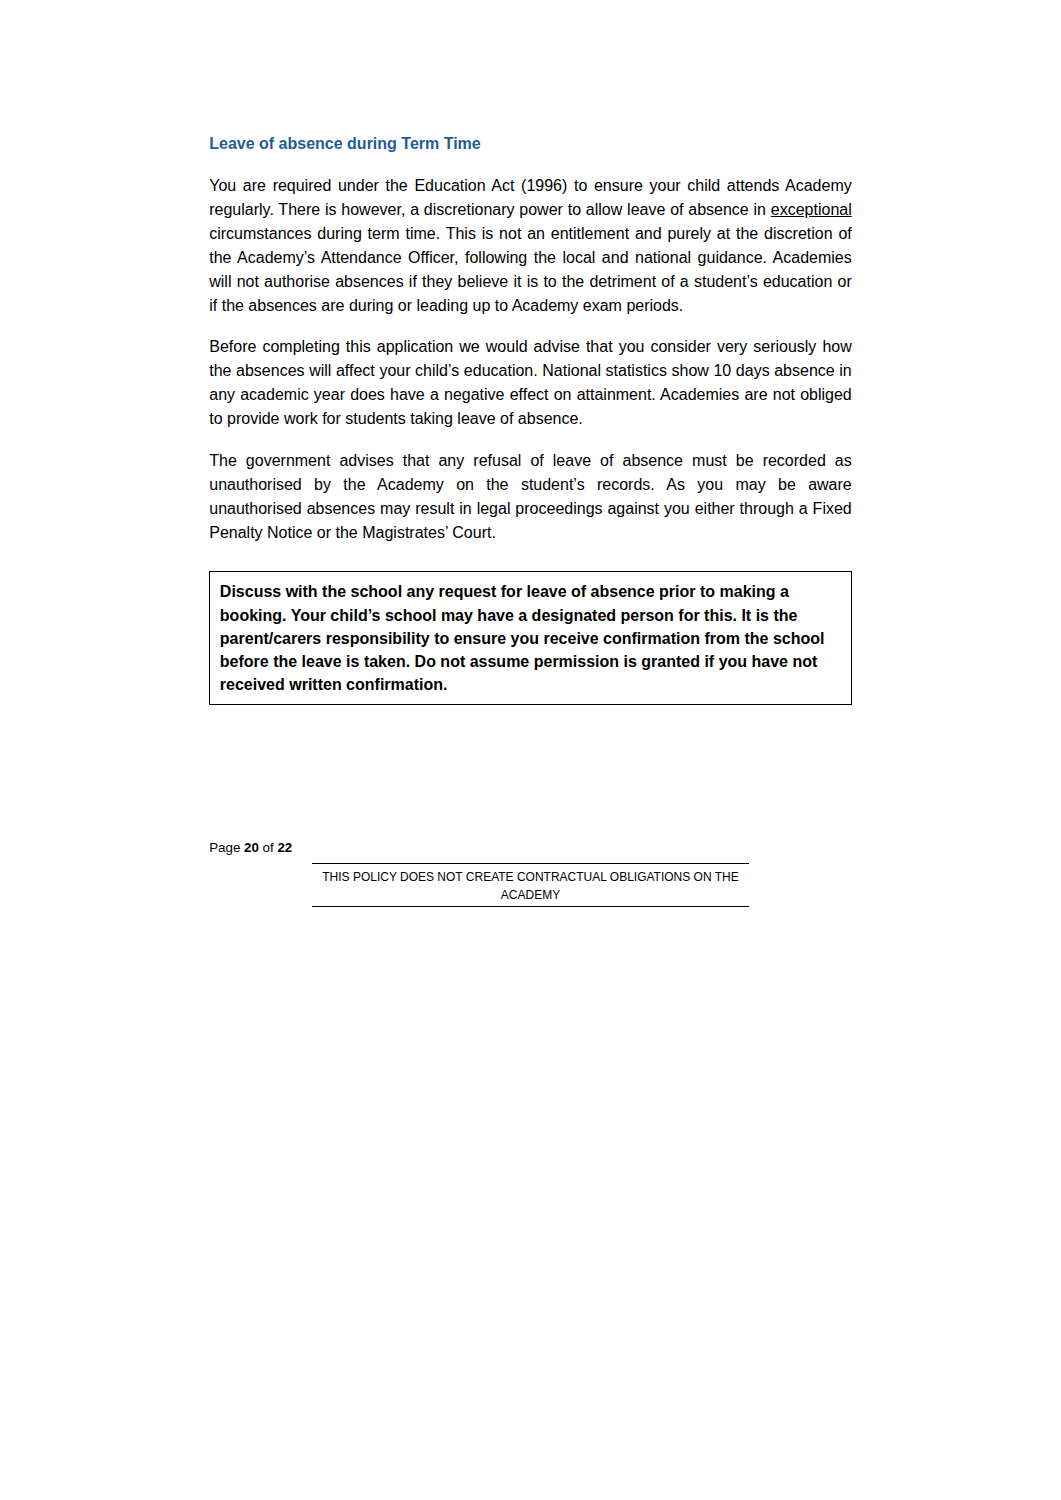Leave of absence during Term Time
You are required under the Education Act (1996) to ensure your child attends Academy regularly. There is however, a discretionary power to allow leave of absence in exceptional circumstances during term time. This is not an entitlement and purely at the discretion of the Academy’s Attendance Officer, following the local and national guidance. Academies will not authorise absences if they believe it is to the detriment of a student’s education or if the absences are during or leading up to Academy exam periods.
Before completing this application we would advise that you consider very seriously how the absences will affect your child’s education. National statistics show 10 days absence in any academic year does have a negative effect on attainment. Academies are not obliged to provide work for students taking leave of absence.
The government advises that any refusal of leave of absence must be recorded as unauthorised by the Academy on the student’s records. As you may be aware unauthorised absences may result in legal proceedings against you either through a Fixed Penalty Notice or the Magistrates’ Court.
Discuss with the school any request for leave of absence prior to making a booking. Your child’s school may have a designated person for this. It is the parent/carers responsibility to ensure you receive confirmation from the school before the leave is taken. Do not assume permission is granted if you have not received written confirmation.
Page 20 of 22
THIS POLICY DOES NOT CREATE CONTRACTUAL OBLIGATIONS ON THE ACADEMY